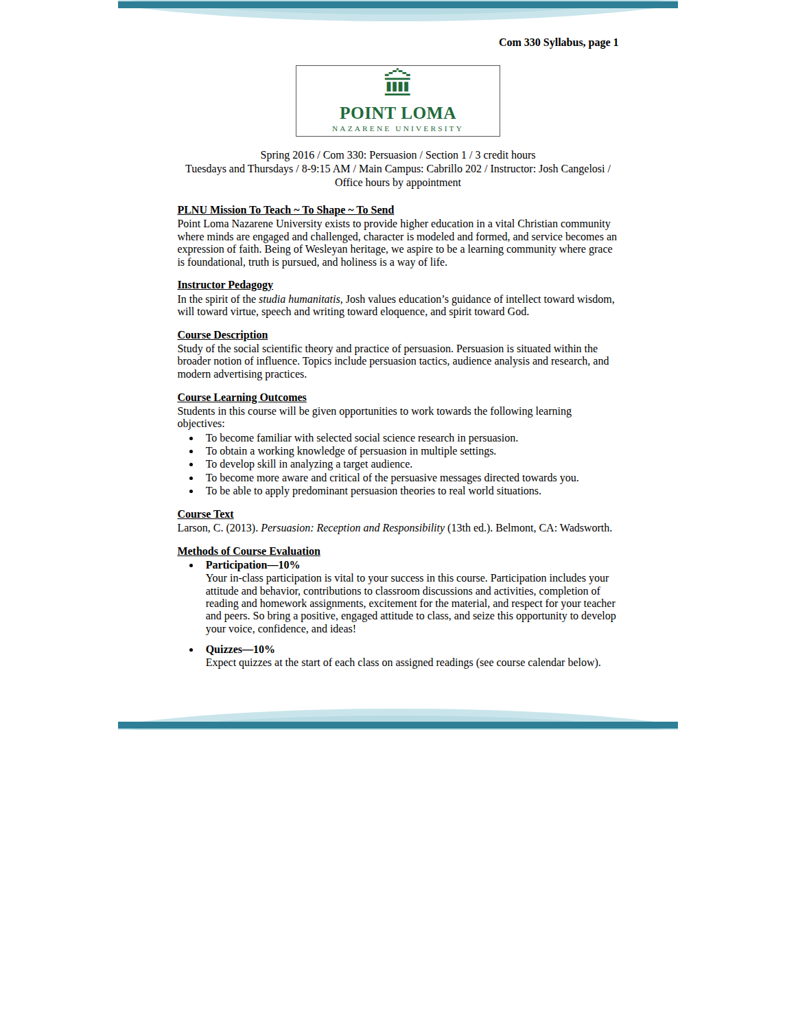Com 330 Syllabus, page 1
🏛
POINT LOMA
NAZARENE UNIVERSITY
Spring 2016 / Com 330: Persuasion / Section 1 / 3 credit hours
Tuesdays and Thursdays / 8-9:15 AM / Main Campus: Cabrillo 202 / Instructor: Josh Cangelosi /
Office hours by appointment
PLNU Mission To Teach ~ To Shape ~ To Send
Point Loma Nazarene University exists to provide higher education in a vital Christian community where minds are engaged and challenged, character is modeled and formed, and service becomes an expression of faith. Being of Wesleyan heritage, we aspire to be a learning community where grace is foundational, truth is pursued, and holiness is a way of life.
Instructor Pedagogy
In the spirit of the studia humanitatis, Josh values education’s guidance of intellect toward wisdom, will toward virtue, speech and writing toward eloquence, and spirit toward God.
Course Description
Study of the social scientific theory and practice of persuasion. Persuasion is situated within the broader notion of influence. Topics include persuasion tactics, audience analysis and research, and modern advertising practices.
Course Learning Outcomes
Students in this course will be given opportunities to work towards the following learning objectives:
To become familiar with selected social science research in persuasion.
To obtain a working knowledge of persuasion in multiple settings.
To develop skill in analyzing a target audience.
To become more aware and critical of the persuasive messages directed towards you.
To be able to apply predominant persuasion theories to real world situations.
Course Text
Larson, C. (2013). Persuasion: Reception and Responsibility (13th ed.). Belmont, CA: Wadsworth.
Methods of Course Evaluation
Participation—10% Your in-class participation is vital to your success in this course. Participation includes your attitude and behavior, contributions to classroom discussions and activities, completion of reading and homework assignments, excitement for the material, and respect for your teacher and peers. So bring a positive, engaged attitude to class, and seize this opportunity to develop your voice, confidence, and ideas!
Quizzes—10% Expect quizzes at the start of each class on assigned readings (see course calendar below).